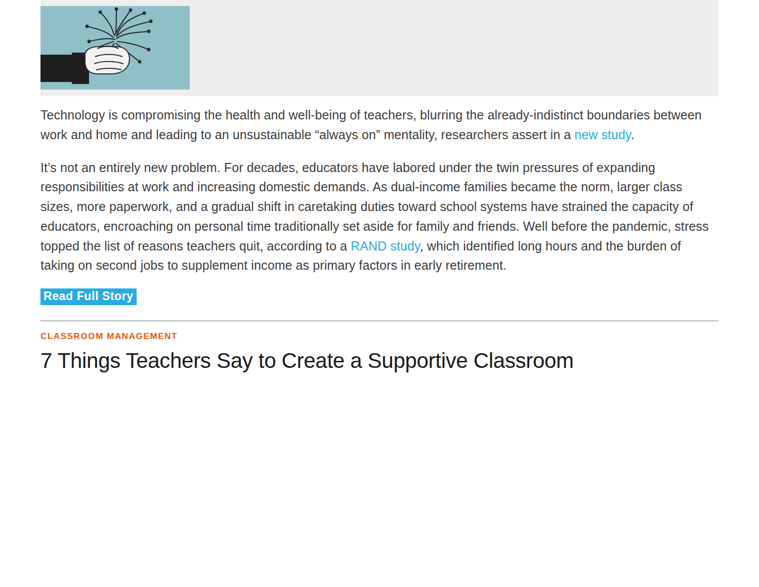Technology is compromising the health and well-being of teachers, blurring the already-indistinct boundaries between work and home and leading to an unsustainable “always on” mentality, researchers assert in a new study.
It’s not an entirely new problem. For decades, educators have labored under the twin pressures of expanding responsibilities at work and increasing domestic demands. As dual-income families became the norm, larger class sizes, more paperwork, and a gradual shift in caretaking duties toward school systems have strained the capacity of educators, encroaching on personal time traditionally set aside for family and friends. Well before the pandemic, stress topped the list of reasons teachers quit, according to a RAND study, which identified long hours and the burden of taking on second jobs to supplement income as primary factors in early retirement.
Read Full Story
CLASSROOM MANAGEMENT
7 Things Teachers Say to Create a Supportive Classroom